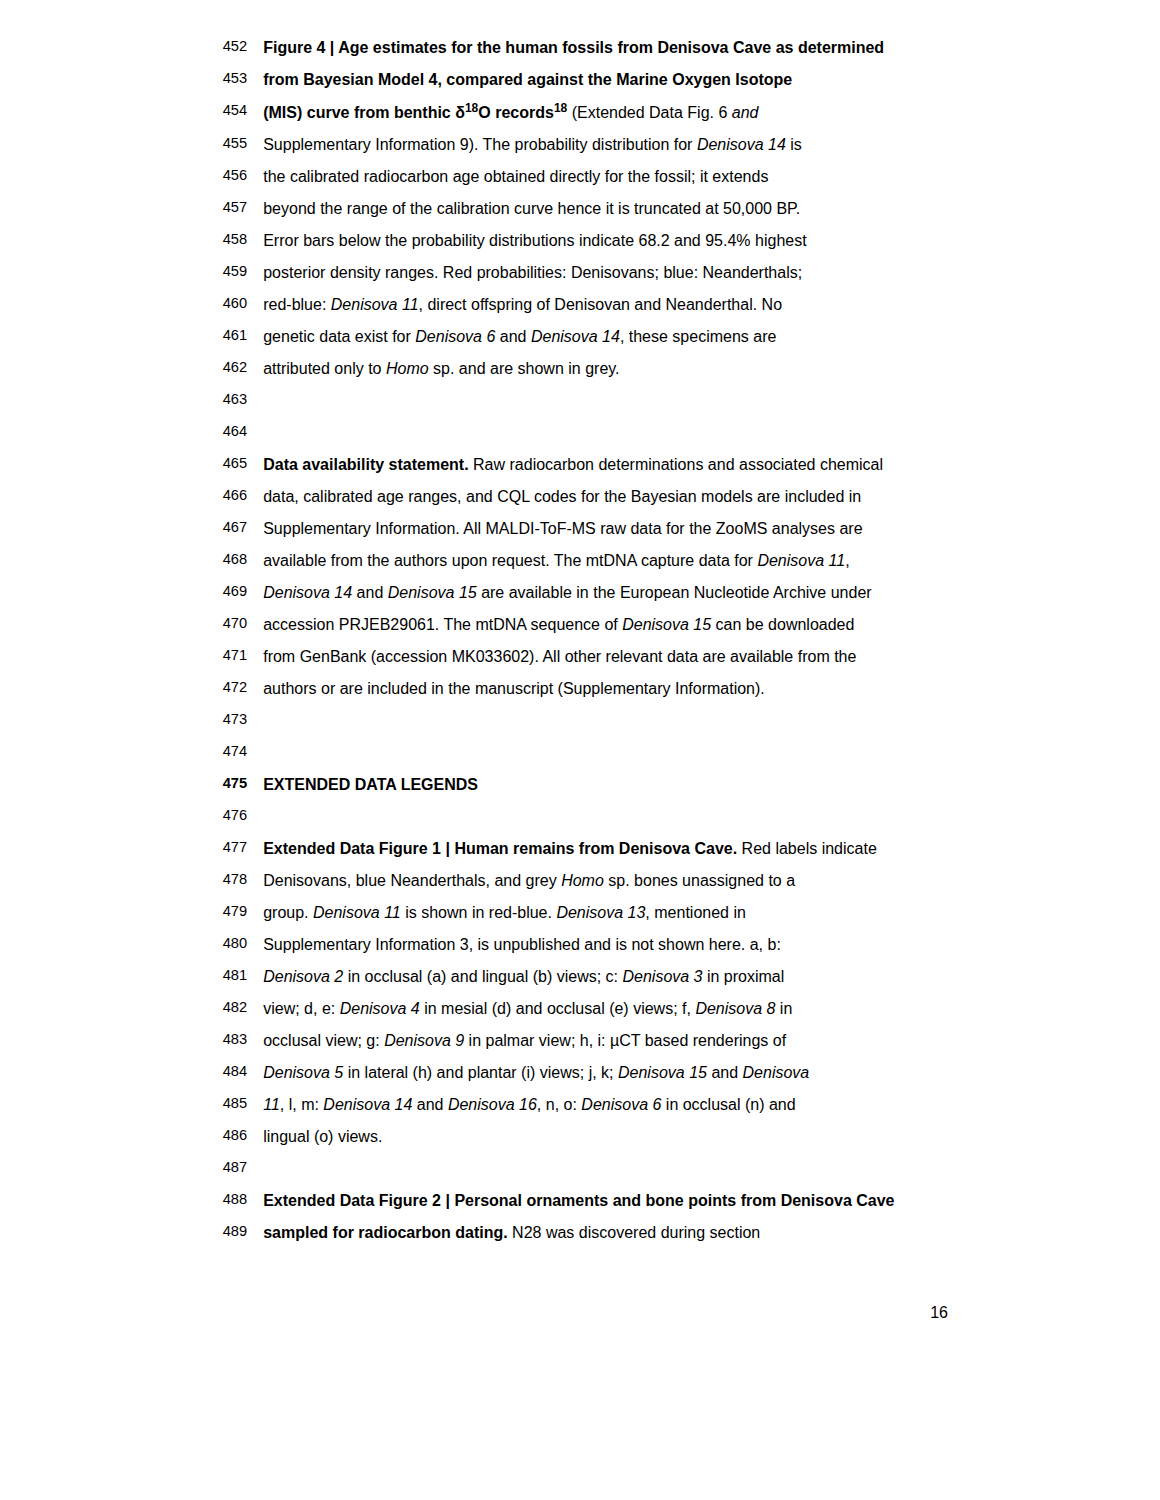Figure 4 | Age estimates for the human fossils from Denisova Cave as determined
from Bayesian Model 4, compared against the Marine Oxygen Isotope
(MIS) curve from benthic δ18O records18 (Extended Data Fig. 6 and
Supplementary Information 9). The probability distribution for Denisova 14 is
the calibrated radiocarbon age obtained directly for the fossil; it extends
beyond the range of the calibration curve hence it is truncated at 50,000 BP.
Error bars below the probability distributions indicate 68.2 and 95.4% highest
posterior density ranges. Red probabilities: Denisovans; blue: Neanderthals;
red-blue: Denisova 11, direct offspring of Denisovan and Neanderthal. No
genetic data exist for Denisova 6 and Denisova 14, these specimens are
attributed only to Homo sp. and are shown in grey.
Data availability statement. Raw radiocarbon determinations and associated chemical
data, calibrated age ranges, and CQL codes for the Bayesian models are included in
Supplementary Information. All MALDI-ToF-MS raw data for the ZooMS analyses are
available from the authors upon request. The mtDNA capture data for Denisova 11,
Denisova 14 and Denisova 15 are available in the European Nucleotide Archive under
accession PRJEB29061. The mtDNA sequence of Denisova 15 can be downloaded
from GenBank (accession MK033602). All other relevant data are available from the
authors or are included in the manuscript (Supplementary Information).
EXTENDED DATA LEGENDS
Extended Data Figure 1 | Human remains from Denisova Cave. Red labels indicate
Denisovans, blue Neanderthals, and grey Homo sp. bones unassigned to a
group. Denisova 11 is shown in red-blue. Denisova 13, mentioned in
Supplementary Information 3, is unpublished and is not shown here. a, b:
Denisova 2 in occlusal (a) and lingual (b) views; c: Denisova 3 in proximal
view; d, e: Denisova 4 in mesial (d) and occlusal (e) views; f, Denisova 8 in
occlusal view; g: Denisova 9 in palmar view; h, i: µCT based renderings of
Denisova 5 in lateral (h) and plantar (i) views; j, k; Denisova 15 and Denisova
11, l, m: Denisova 14 and Denisova 16, n, o: Denisova 6 in occlusal (n) and
lingual (o) views.
Extended Data Figure 2 | Personal ornaments and bone points from Denisova Cave
sampled for radiocarbon dating. N28 was discovered during section
16